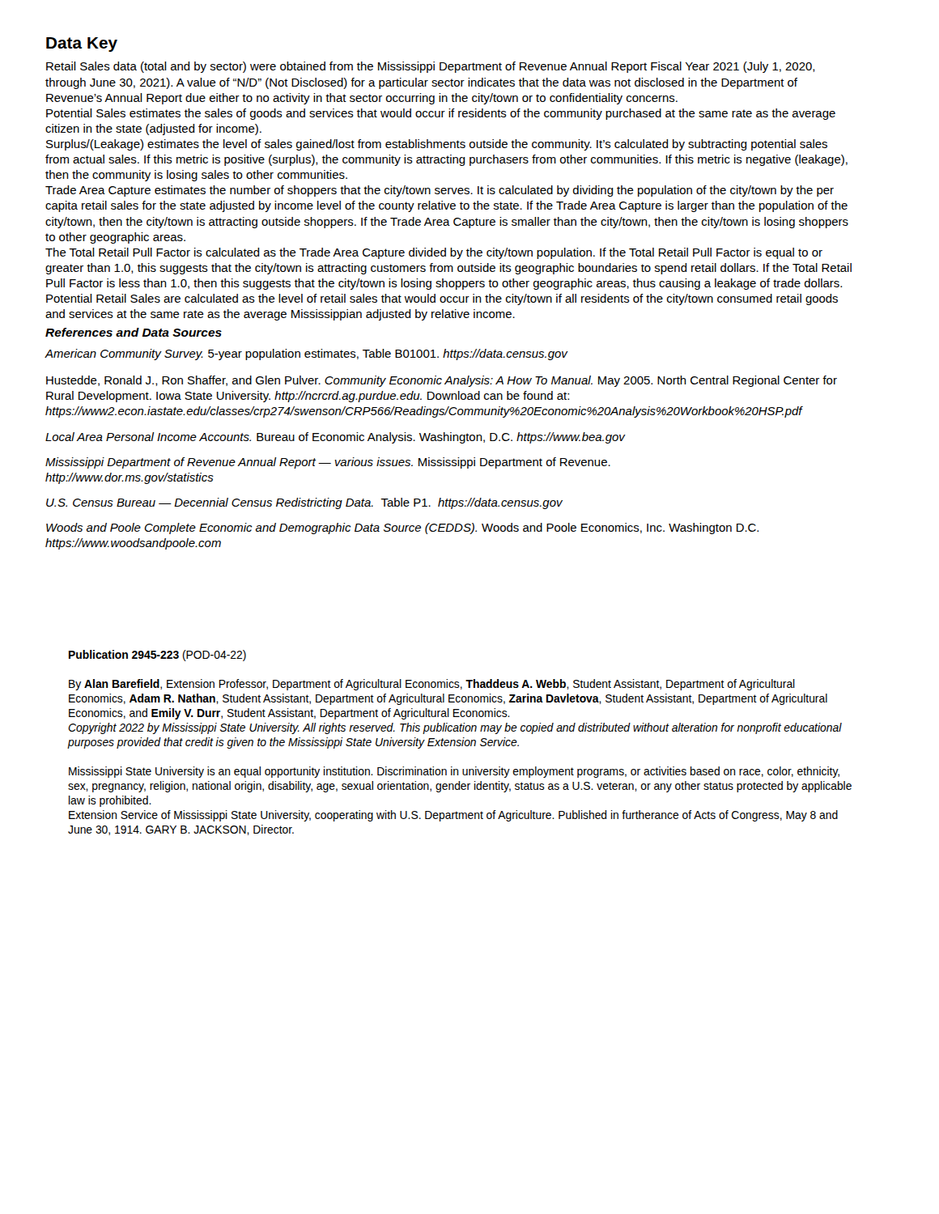Data Key
Retail Sales data (total and by sector) were obtained from the Mississippi Department of Revenue Annual Report Fiscal Year 2021 (July 1, 2020, through June 30, 2021). A value of “N/D” (Not Disclosed) for a particular sector indicates that the data was not disclosed in the Department of Revenue’s Annual Report due either to no activity in that sector occurring in the city/town or to confidentiality concerns.
Potential Sales estimates the sales of goods and services that would occur if residents of the community purchased at the same rate as the average citizen in the state (adjusted for income).
Surplus/(Leakage) estimates the level of sales gained/lost from establishments outside the community. It’s calculated by subtracting potential sales from actual sales. If this metric is positive (surplus), the community is attracting purchasers from other communities. If this metric is negative (leakage), then the community is losing sales to other communities.
Trade Area Capture estimates the number of shoppers that the city/town serves. It is calculated by dividing the population of the city/town by the per capita retail sales for the state adjusted by income level of the county relative to the state. If the Trade Area Capture is larger than the population of the city/town, then the city/town is attracting outside shoppers. If the Trade Area Capture is smaller than the city/town, then the city/town is losing shoppers to other geographic areas.
The Total Retail Pull Factor is calculated as the Trade Area Capture divided by the city/town population. If the Total Retail Pull Factor is equal to or greater than 1.0, this suggests that the city/town is attracting customers from outside its geographic boundaries to spend retail dollars. If the Total Retail Pull Factor is less than 1.0, then this suggests that the city/town is losing shoppers to other geographic areas, thus causing a leakage of trade dollars.
Potential Retail Sales are calculated as the level of retail sales that would occur in the city/town if all residents of the city/town consumed retail goods and services at the same rate as the average Mississippian adjusted by relative income.
References and Data Sources
American Community Survey. 5-year population estimates, Table B01001. https://data.census.gov
Hustedde, Ronald J., Ron Shaffer, and Glen Pulver. Community Economic Analysis: A How To Manual. May 2005. North Central Regional Center for Rural Development. Iowa State University. http://ncrcrd.ag.purdue.edu. Download can be found at: https://www2.econ.iastate.edu/classes/crp274/swenson/CRP566/Readings/Community%20Economic%20Analysis%20Workbook%20HSP.pdf
Local Area Personal Income Accounts. Bureau of Economic Analysis. Washington, D.C. https://www.bea.gov
Mississippi Department of Revenue Annual Report — various issues. Mississippi Department of Revenue.
http://www.dor.ms.gov/statistics
U.S. Census Bureau — Decennial Census Redistricting Data. Table P1. https://data.census.gov
Woods and Poole Complete Economic and Demographic Data Source (CEDDS). Woods and Poole Economics, Inc. Washington D.C. https://www.woodsandpoole.com
Publication 2945-223 (POD-04-22)
By Alan Barefield, Extension Professor, Department of Agricultural Economics, Thaddeus A. Webb, Student Assistant, Department of Agricultural Economics, Adam R. Nathan, Student Assistant, Department of Agricultural Economics, Zarina Davletova, Student Assistant, Department of Agricultural Economics, and Emily V. Durr, Student Assistant, Department of Agricultural Economics.
Copyright 2022 by Mississippi State University. All rights reserved. This publication may be copied and distributed without alteration for nonprofit educational purposes provided that credit is given to the Mississippi State University Extension Service.
Mississippi State University is an equal opportunity institution. Discrimination in university employment programs, or activities based on race, color, ethnicity, sex, pregnancy, religion, national origin, disability, age, sexual orientation, gender identity, status as a U.S. veteran, or any other status protected by applicable law is prohibited.
Extension Service of Mississippi State University, cooperating with U.S. Department of Agriculture. Published in furtherance of Acts of Congress, May 8 and June 30, 1914. GARY B. JACKSON, Director.